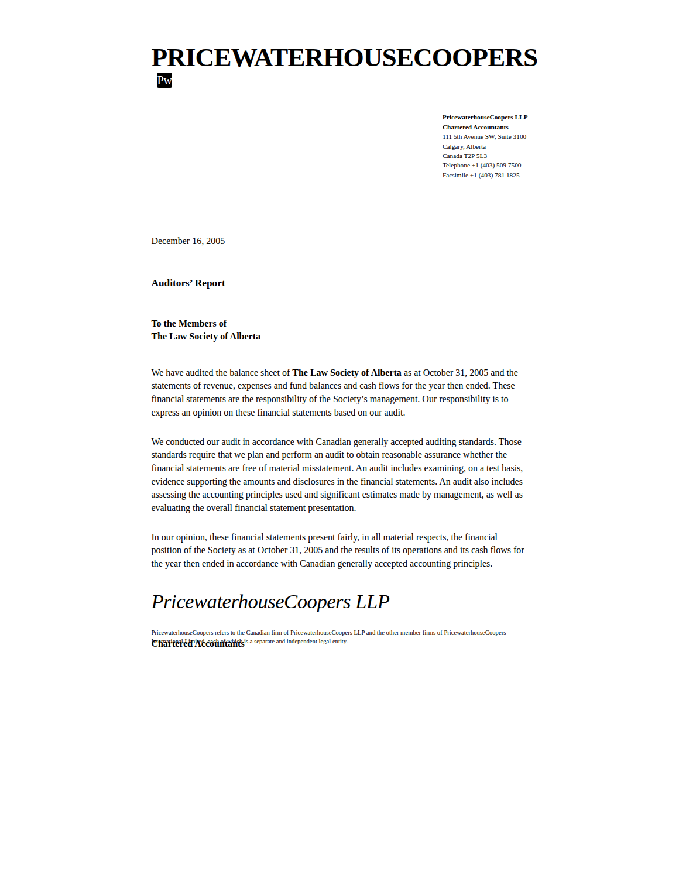PRICEWATERHOUSECOOPERS PwC
PricewaterhouseCoopers LLP
Chartered Accountants
111 5th Avenue SW, Suite 3100
Calgary, Alberta
Canada T2P 5L3
Telephone +1 (403) 509 7500
Facsimile +1 (403) 781 1825
December 16, 2005
Auditors’ Report
To the Members of
The Law Society of Alberta
We have audited the balance sheet of The Law Society of Alberta as at October 31, 2005 and the statements of revenue, expenses and fund balances and cash flows for the year then ended. These financial statements are the responsibility of the Society’s management. Our responsibility is to express an opinion on these financial statements based on our audit.
We conducted our audit in accordance with Canadian generally accepted auditing standards. Those standards require that we plan and perform an audit to obtain reasonable assurance whether the financial statements are free of material misstatement. An audit includes examining, on a test basis, evidence supporting the amounts and disclosures in the financial statements. An audit also includes assessing the accounting principles used and significant estimates made by management, as well as evaluating the overall financial statement presentation.
In our opinion, these financial statements present fairly, in all material respects, the financial position of the Society as at October 31, 2005 and the results of its operations and its cash flows for the year then ended in accordance with Canadian generally accepted accounting principles.
PricewaterhouseCoopers LLP
Chartered Accountants
PricewaterhouseCoopers refers to the Canadian firm of PricewaterhouseCoopers LLP and the other member firms of PricewaterhouseCoopers International Limited, each of which is a separate and independent legal entity.